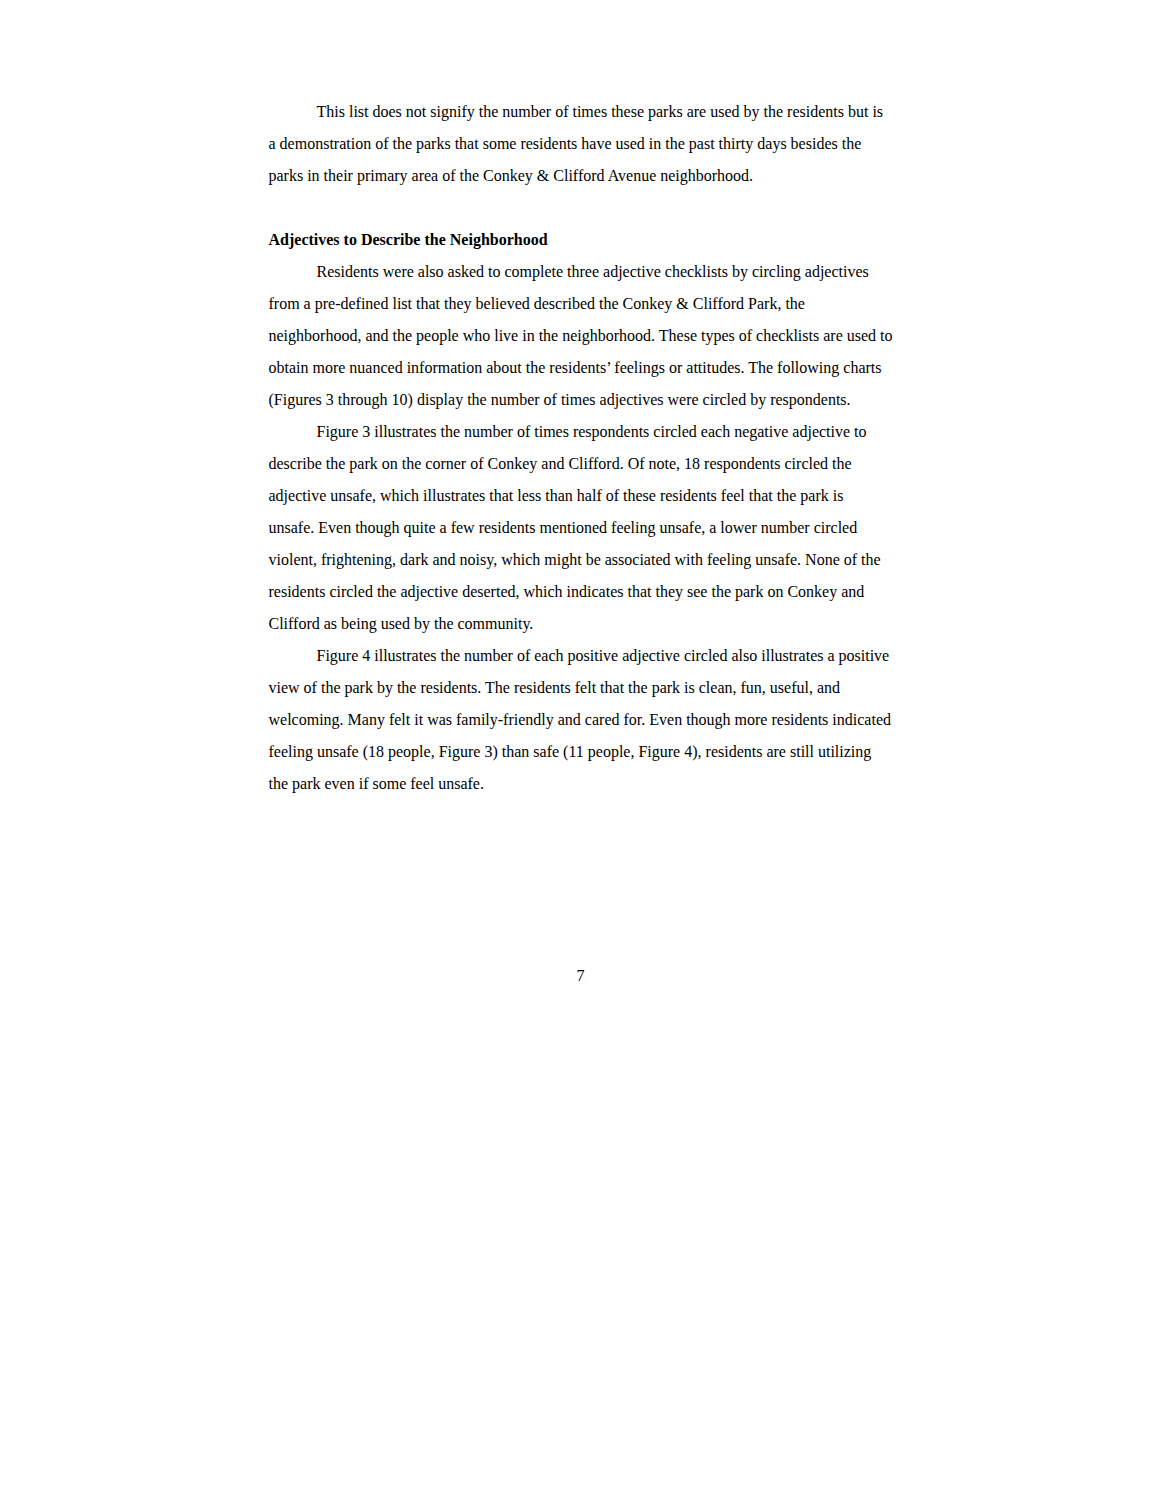This list does not signify the number of times these parks are used by the residents but is a demonstration of the parks that some residents have used in the past thirty days besides the parks in their primary area of the Conkey & Clifford Avenue neighborhood.
Adjectives to Describe the Neighborhood
Residents were also asked to complete three adjective checklists by circling adjectives from a pre-defined list that they believed described the Conkey & Clifford Park, the neighborhood, and the people who live in the neighborhood. These types of checklists are used to obtain more nuanced information about the residents’ feelings or attitudes. The following charts (Figures 3 through 10) display the number of times adjectives were circled by respondents.
Figure 3 illustrates the number of times respondents circled each negative adjective to describe the park on the corner of Conkey and Clifford. Of note, 18 respondents circled the adjective unsafe, which illustrates that less than half of these residents feel that the park is unsafe. Even though quite a few residents mentioned feeling unsafe, a lower number circled violent, frightening, dark and noisy, which might be associated with feeling unsafe. None of the residents circled the adjective deserted, which indicates that they see the park on Conkey and Clifford as being used by the community.
Figure 4 illustrates the number of each positive adjective circled also illustrates a positive view of the park by the residents. The residents felt that the park is clean, fun, useful, and welcoming. Many felt it was family-friendly and cared for. Even though more residents indicated feeling unsafe (18 people, Figure 3) than safe (11 people, Figure 4), residents are still utilizing the park even if some feel unsafe.
7